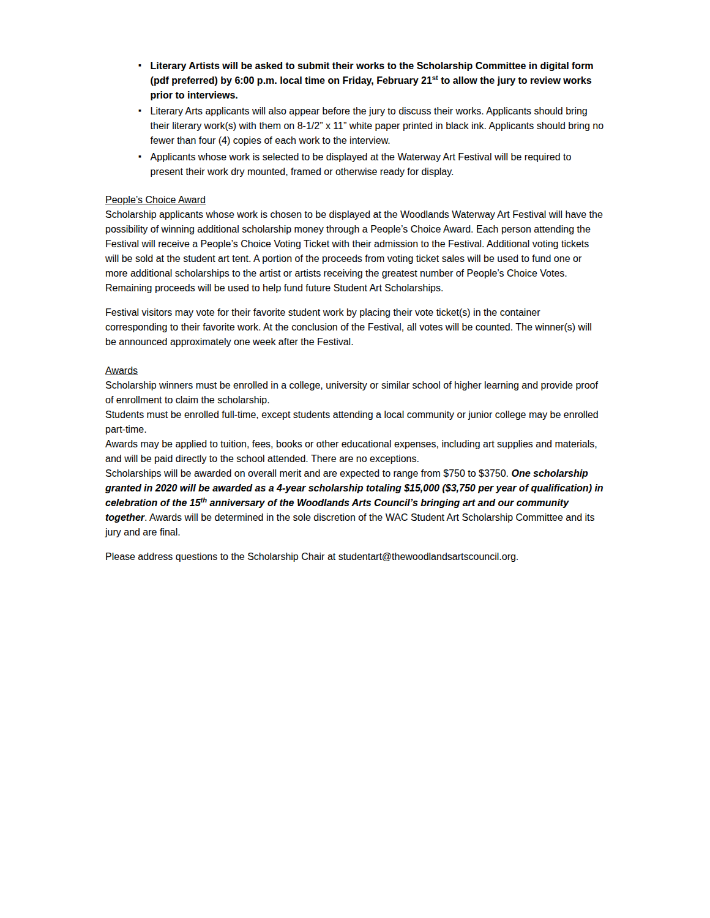Literary Artists will be asked to submit their works to the Scholarship Committee in digital form (pdf preferred) by 6:00 p.m. local time on Friday, February 21st to allow the jury to review works prior to interviews.
Literary Arts applicants will also appear before the jury to discuss their works. Applicants should bring their literary work(s) with them on 8-1/2” x 11” white paper printed in black ink. Applicants should bring no fewer than four (4) copies of each work to the interview.
Applicants whose work is selected to be displayed at the Waterway Art Festival will be required to present their work dry mounted, framed or otherwise ready for display.
People’s Choice Award
Scholarship applicants whose work is chosen to be displayed at the Woodlands Waterway Art Festival will have the possibility of winning additional scholarship money through a People’s Choice Award. Each person attending the Festival will receive a People’s Choice Voting Ticket with their admission to the Festival. Additional voting tickets will be sold at the student art tent. A portion of the proceeds from voting ticket sales will be used to fund one or more additional scholarships to the artist or artists receiving the greatest number of People’s Choice Votes. Remaining proceeds will be used to help fund future Student Art Scholarships.
Festival visitors may vote for their favorite student work by placing their vote ticket(s) in the container corresponding to their favorite work. At the conclusion of the Festival, all votes will be counted. The winner(s) will be announced approximately one week after the Festival.
Awards
Scholarship winners must be enrolled in a college, university or similar school of higher learning and provide proof of enrollment to claim the scholarship.
Students must be enrolled full-time, except students attending a local community or junior college may be enrolled part-time.
Awards may be applied to tuition, fees, books or other educational expenses, including art supplies and materials, and will be paid directly to the school attended. There are no exceptions.
Scholarships will be awarded on overall merit and are expected to range from $750 to $3750. One scholarship granted in 2020 will be awarded as a 4-year scholarship totaling $15,000 ($3,750 per year of qualification) in celebration of the 15th anniversary of the Woodlands Arts Council’s bringing art and our community together. Awards will be determined in the sole discretion of the WAC Student Art Scholarship Committee and its jury and are final.
Please address questions to the Scholarship Chair at studentart@thewoodlandsartscouncil.org.